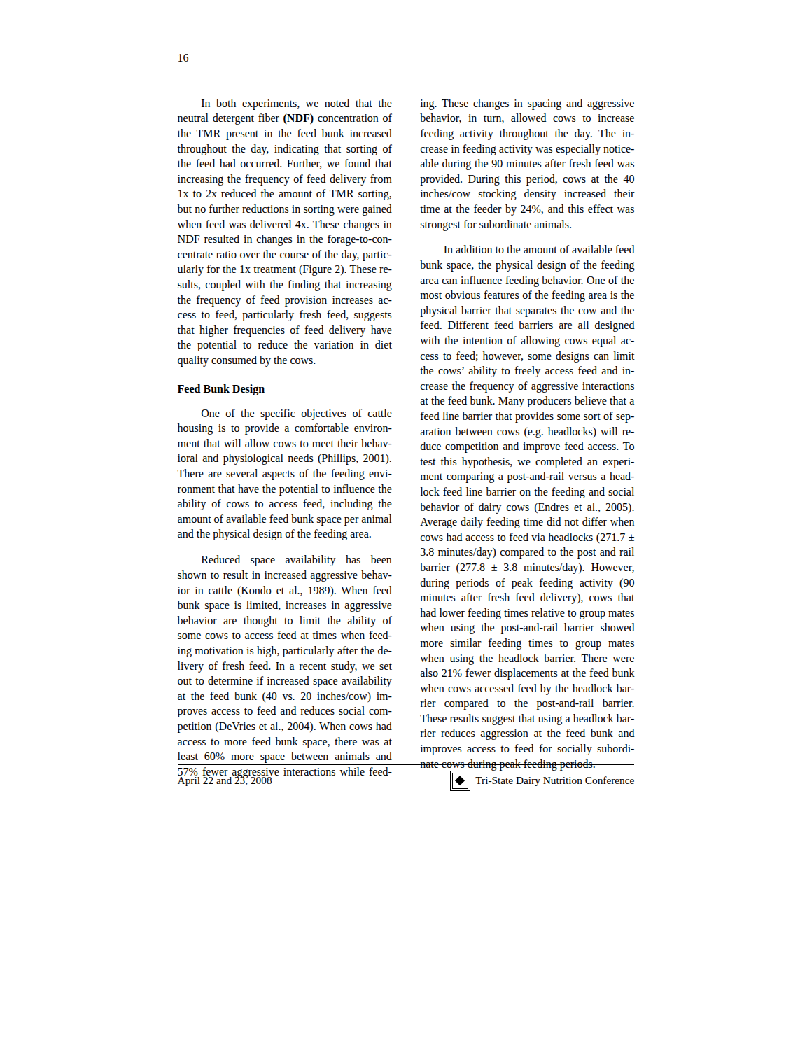16
In both experiments, we noted that the neutral detergent fiber (NDF) concentration of the TMR present in the feed bunk increased throughout the day, indicating that sorting of the feed had occurred. Further, we found that increasing the frequency of feed delivery from 1x to 2x reduced the amount of TMR sorting, but no further reductions in sorting were gained when feed was delivered 4x. These changes in NDF resulted in changes in the forage-to-concentrate ratio over the course of the day, particularly for the 1x treatment (Figure 2). These results, coupled with the finding that increasing the frequency of feed provision increases access to feed, particularly fresh feed, suggests that higher frequencies of feed delivery have the potential to reduce the variation in diet quality consumed by the cows.
Feed Bunk Design
One of the specific objectives of cattle housing is to provide a comfortable environment that will allow cows to meet their behavioral and physiological needs (Phillips, 2001). There are several aspects of the feeding environment that have the potential to influence the ability of cows to access feed, including the amount of available feed bunk space per animal and the physical design of the feeding area.
Reduced space availability has been shown to result in increased aggressive behavior in cattle (Kondo et al., 1989). When feed bunk space is limited, increases in aggressive behavior are thought to limit the ability of some cows to access feed at times when feeding motivation is high, particularly after the delivery of fresh feed. In a recent study, we set out to determine if increased space availability at the feed bunk (40 vs. 20 inches/cow) improves access to feed and reduces social competition (DeVries et al., 2004). When cows had access to more feed bunk space, there was at least 60% more space between animals and 57% fewer aggressive interactions while feeding. These changes in spacing and aggressive behavior, in turn, allowed cows to increase feeding activity throughout the day. The increase in feeding activity was especially noticeable during the 90 minutes after fresh feed was provided. During this period, cows at the 40 inches/cow stocking density increased their time at the feeder by 24%, and this effect was strongest for subordinate animals.
In addition to the amount of available feed bunk space, the physical design of the feeding area can influence feeding behavior. One of the most obvious features of the feeding area is the physical barrier that separates the cow and the feed. Different feed barriers are all designed with the intention of allowing cows equal access to feed; however, some designs can limit the cows’ ability to freely access feed and increase the frequency of aggressive interactions at the feed bunk. Many producers believe that a feed line barrier that provides some sort of separation between cows (e.g. headlocks) will reduce competition and improve feed access. To test this hypothesis, we completed an experiment comparing a post-and-rail versus a headlock feed line barrier on the feeding and social behavior of dairy cows (Endres et al., 2005). Average daily feeding time did not differ when cows had access to feed via headlocks (271.7 ± 3.8 minutes/day) compared to the post and rail barrier (277.8 ± 3.8 minutes/day). However, during periods of peak feeding activity (90 minutes after fresh feed delivery), cows that had lower feeding times relative to group mates when using the post-and-rail barrier showed more similar feeding times to group mates when using the headlock barrier. There were also 21% fewer displacements at the feed bunk when cows accessed feed by the headlock barrier compared to the post-and-rail barrier. These results suggest that using a headlock barrier reduces aggression at the feed bunk and improves access to feed for socially subordinate cows during peak feeding periods.
April 22 and 23, 2008
Tri-State Dairy Nutrition Conference